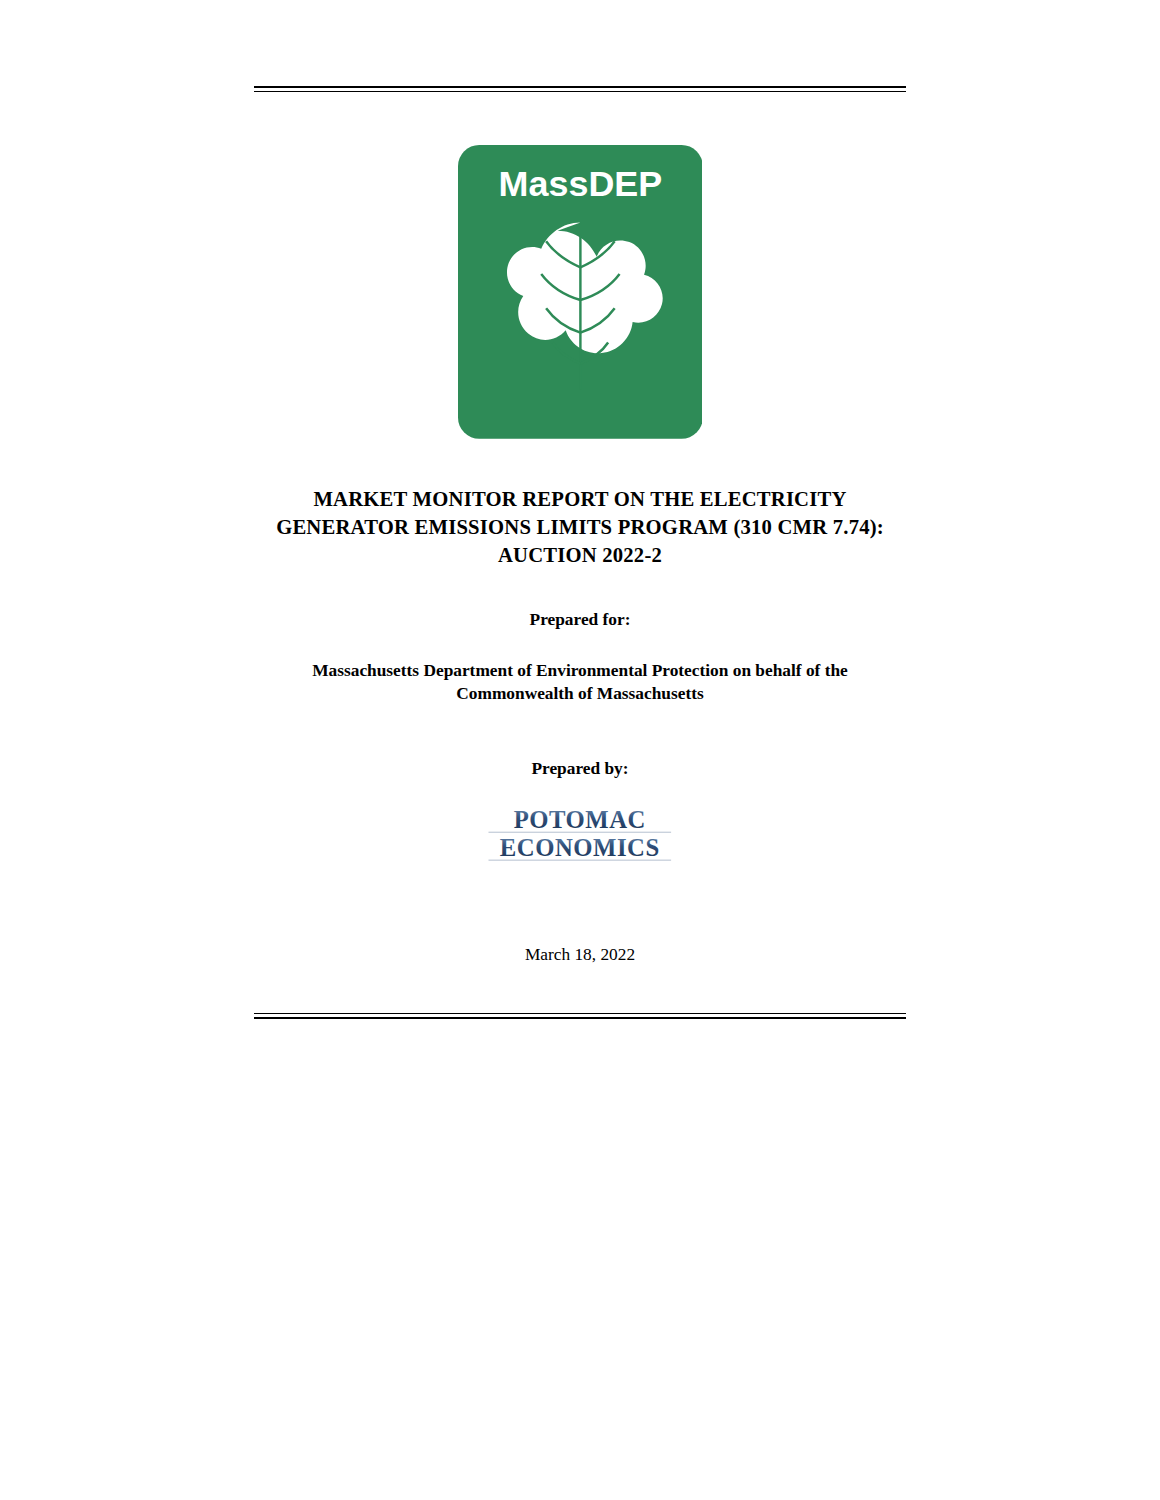MassDEP
MARKET MONITOR REPORT ON THE ELECTRICITY GENERATOR EMISSIONS LIMITS PROGRAM (310 CMR 7.74): AUCTION 2022-2
Prepared for:
Massachusetts Department of Environmental Protection on behalf of the Commonwealth of Massachusetts
Prepared by:
POTOMAC ECONOMICS
March 18, 2022